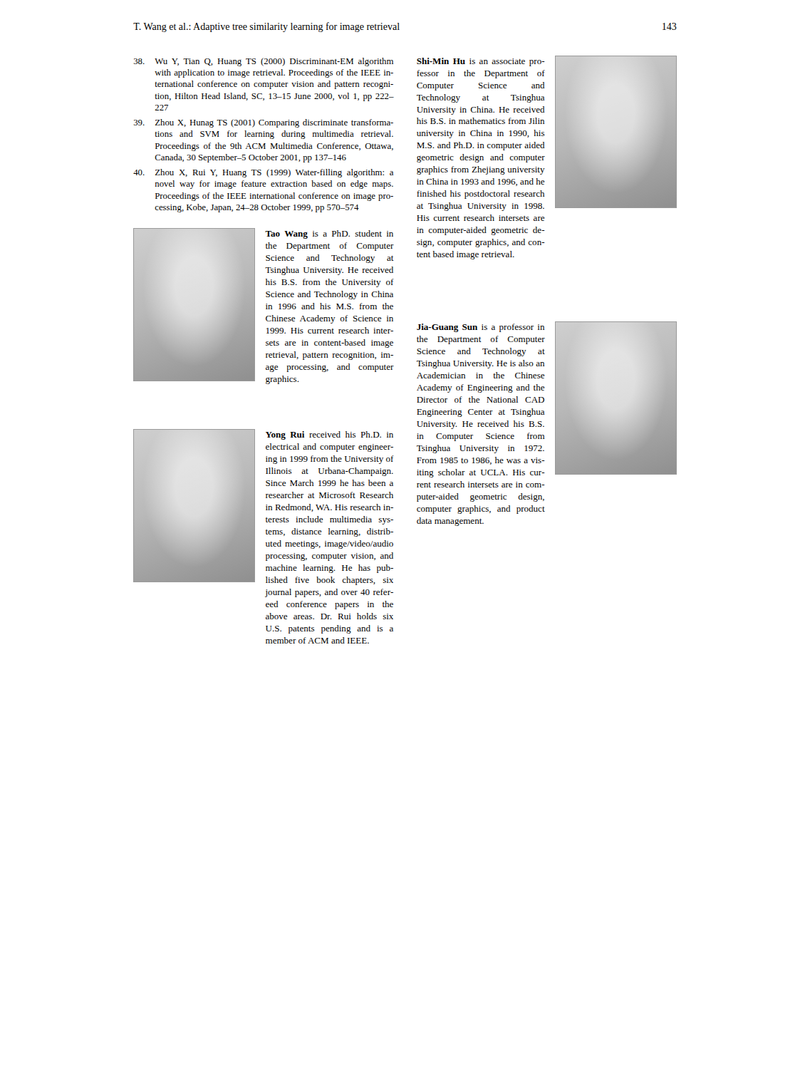T. Wang et al.: Adaptive tree similarity learning for image retrieval 143
38. Wu Y, Tian Q, Huang TS (2000) Discriminant-EM algorithm with application to image retrieval. Proceedings of the IEEE international conference on computer vision and pattern recognition, Hilton Head Island, SC, 13–15 June 2000, vol 1, pp 222–227
39. Zhou X, Hunag TS (2001) Comparing discriminate transformations and SVM for learning during multimedia retrieval. Proceedings of the 9th ACM Multimedia Conference, Ottawa, Canada, 30 September–5 October 2001, pp 137–146
40. Zhou X, Rui Y, Huang TS (1999) Water-filling algorithm: a novel way for image feature extraction based on edge maps. Proceedings of the IEEE international conference on image processing, Kobe, Japan, 24–28 October 1999, pp 570–574
Tao Wang is a PhD. student in the Department of Computer Science and Technology at Tsinghua University. He received his B.S. from the University of Science and Technology in China in 1996 and his M.S. from the Chinese Academy of Science in 1999. His current research intersets are in content-based image retrieval, pattern recognition, image processing, and computer graphics.
Yong Rui received his Ph.D. in electrical and computer engineering in 1999 from the University of Illinois at Urbana-Champaign. Since March 1999 he has been a researcher at Microsoft Research in Redmond, WA. His research interests include multimedia systems, distance learning, distributed meetings, image/video/audio processing, computer vision, and machine learning. He has published five book chapters, six journal papers, and over 40 refereed conference papers in the above areas. Dr. Rui holds six U.S. patents pending and is a member of ACM and IEEE.
Shi-Min Hu is an associate professor in the Department of Computer Science and Technology at Tsinghua University in China. He received his B.S. in mathematics from Jilin university in China in 1990, his M.S. and Ph.D. in computer aided geometric design and computer graphics from Zhejiang university in China in 1993 and 1996, and he finished his postdoctoral research at Tsinghua University in 1998. His current research intersets are in computer-aided geometric design, computer graphics, and content based image retrieval.
Jia-Guang Sun is a professor in the Department of Computer Science and Technology at Tsinghua University. He is also an Academician in the Chinese Academy of Engineering and the Director of the National CAD Engineering Center at Tsinghua University. He received his B.S. in Computer Science from Tsinghua University in 1972. From 1985 to 1986, he was a visiting scholar at UCLA. His current research intersets are in computer-aided geometric design, computer graphics, and product data management.